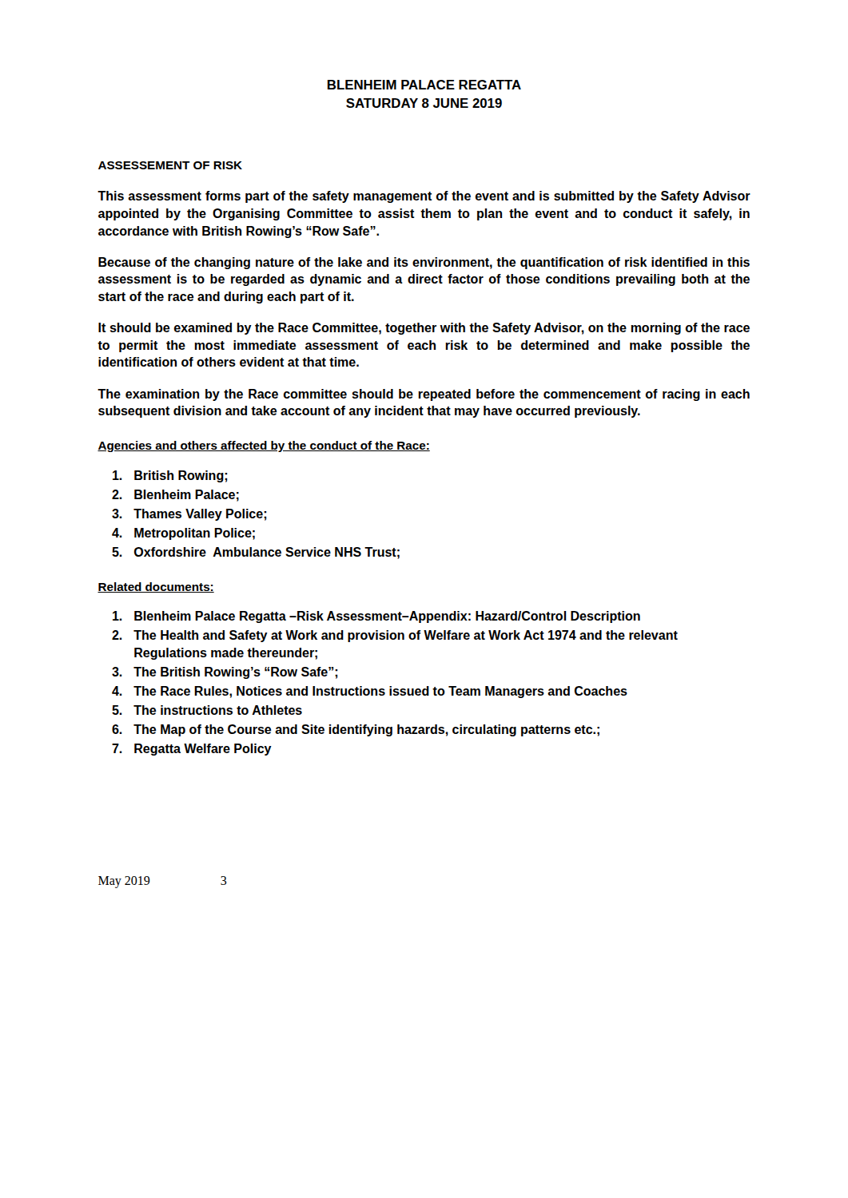BLENHEIM PALACE REGATTA
SATURDAY 8 JUNE 2019
ASSESSEMENT OF RISK
This assessment forms part of the safety management of the event and is submitted by the Safety Advisor appointed by the Organising Committee to assist them to plan the event and to conduct it safely, in accordance with British Rowing’s “Row Safe”.
Because of the changing nature of the lake and its environment, the quantification of risk identified in this assessment is to be regarded as dynamic and a direct factor of those conditions prevailing both at the start of the race and during each part of it.
It should be examined by the Race Committee, together with the Safety Advisor, on the morning of the race to permit the most immediate assessment of each risk to be determined and make possible the identification of others evident at that time.
The examination by the Race committee should be repeated before the commencement of racing in each subsequent division and take account of any incident that may have occurred previously.
Agencies and others affected by the conduct of the Race:
British Rowing;
Blenheim Palace;
Thames Valley Police;
Metropolitan Police;
Oxfordshire Ambulance Service NHS Trust;
Related documents:
Blenheim Palace Regatta –Risk Assessment–Appendix: Hazard/Control Description
The Health and Safety at Work and provision of Welfare at Work Act 1974 and the relevant Regulations made thereunder;
The British Rowing’s “Row Safe”;
The Race Rules, Notices and Instructions issued to Team Managers and Coaches
The instructions to Athletes
The Map of the Course and Site identifying hazards, circulating patterns etc.;
Regatta Welfare Policy
May 2019 3